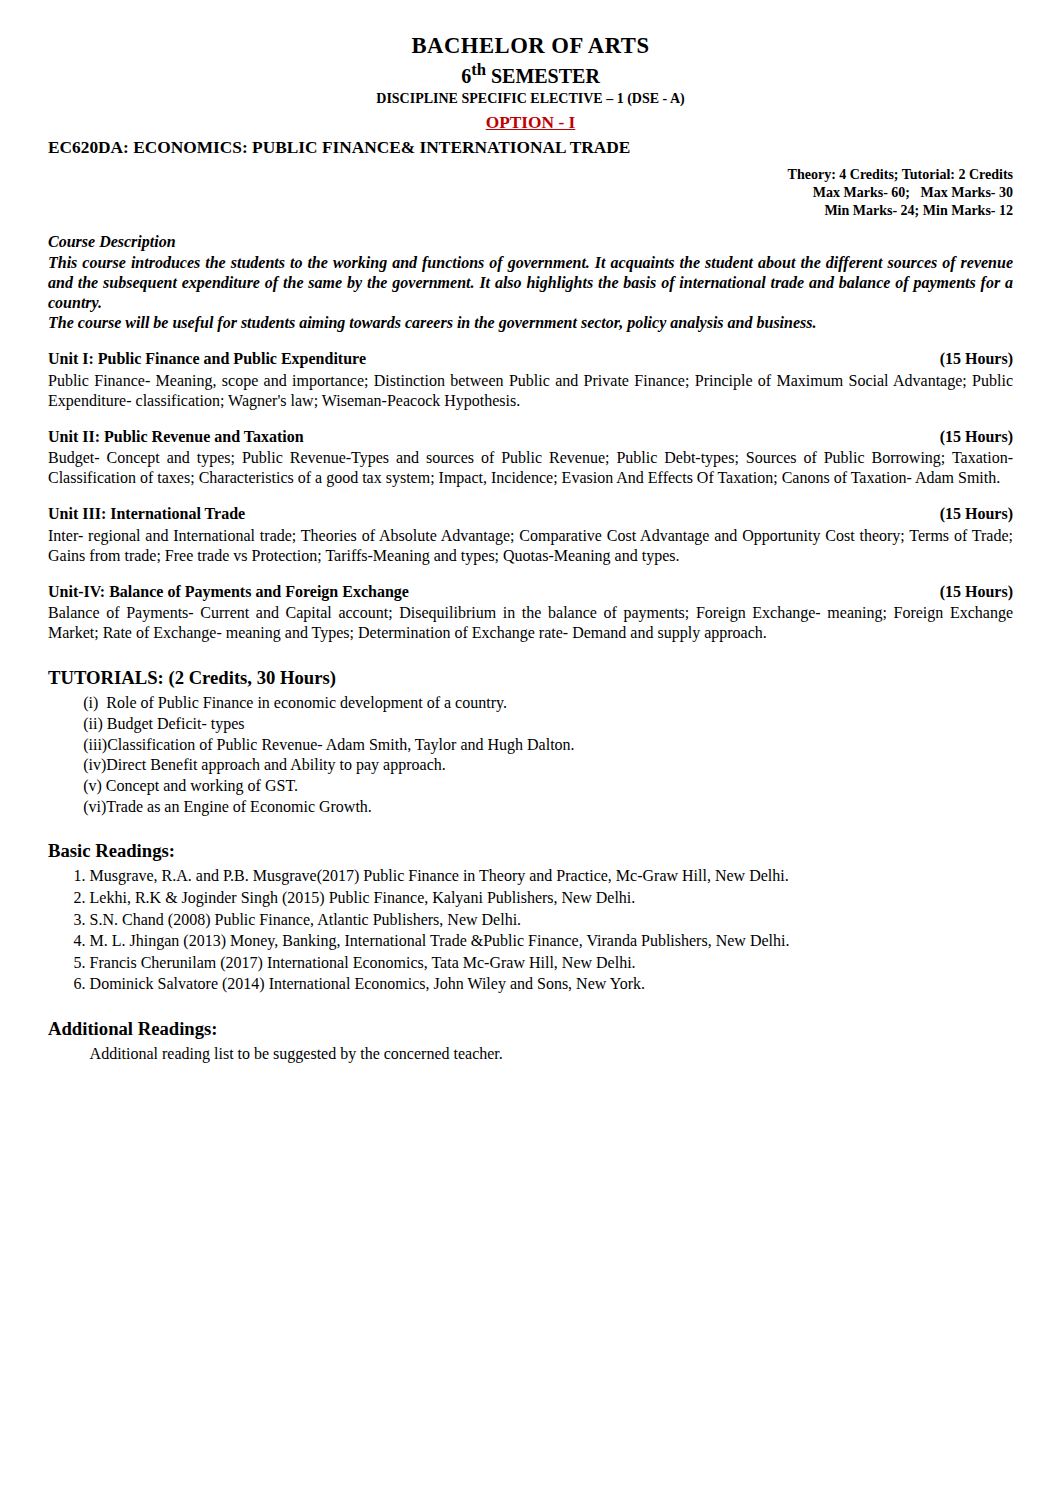BACHELOR OF ARTS
6th SEMESTER
DISCIPLINE SPECIFIC ELECTIVE – 1 (DSE - A)
OPTION - I
EC620DA: ECONOMICS: PUBLIC FINANCE& INTERNATIONAL TRADE
Theory: 4 Credits; Tutorial: 2 Credits
Max Marks- 60; Max Marks- 30
Min Marks- 24; Min Marks- 12
Course Description
This course introduces the students to the working and functions of government. It acquaints the student about the different sources of revenue and the subsequent expenditure of the same by the government. It also highlights the basis of international trade and balance of payments for a country.
The course will be useful for students aiming towards careers in the government sector, policy analysis and business.
Unit I: Public Finance and Public Expenditure(15 Hours)
Public Finance- Meaning, scope and importance; Distinction between Public and Private Finance; Principle of Maximum Social Advantage; Public Expenditure- classification; Wagner's law; Wiseman-Peacock Hypothesis.
Unit II: Public Revenue and Taxation(15 Hours)
Budget- Concept and types; Public Revenue-Types and sources of Public Revenue; Public Debt-types; Sources of Public Borrowing; Taxation- Classification of taxes; Characteristics of a good tax system; Impact, Incidence; Evasion And Effects Of Taxation; Canons of Taxation- Adam Smith.
Unit III: International Trade(15 Hours)
Inter- regional and International trade; Theories of Absolute Advantage; Comparative Cost Advantage and Opportunity Cost theory; Terms of Trade; Gains from trade; Free trade vs Protection; Tariffs-Meaning and types; Quotas-Meaning and types.
Unit-IV: Balance of Payments and Foreign Exchange(15 Hours)
Balance of Payments- Current and Capital account; Disequilibrium in the balance of payments; Foreign Exchange- meaning; Foreign Exchange Market; Rate of Exchange- meaning and Types; Determination of Exchange rate- Demand and supply approach.
TUTORIALS: (2 Credits, 30 Hours)
(i) Role of Public Finance in economic development of a country.
(ii) Budget Deficit- types
(iii)Classification of Public Revenue- Adam Smith, Taylor and Hugh Dalton.
(iv)Direct Benefit approach and Ability to pay approach.
(v) Concept and working of GST.
(vi)Trade as an Engine of Economic Growth.
Basic Readings:
Musgrave, R.A. and P.B. Musgrave(2017) Public Finance in Theory and Practice, Mc-Graw Hill, New Delhi.
Lekhi, R.K & Joginder Singh (2015) Public Finance, Kalyani Publishers, New Delhi.
S.N. Chand (2008) Public Finance, Atlantic Publishers, New Delhi.
M. L. Jhingan (2013) Money, Banking, International Trade &Public Finance, Viranda Publishers, New Delhi.
Francis Cherunilam (2017) International Economics, Tata Mc-Graw Hill, New Delhi.
Dominick Salvatore (2014) International Economics, John Wiley and Sons, New York.
Additional Readings:
Additional reading list to be suggested by the concerned teacher.